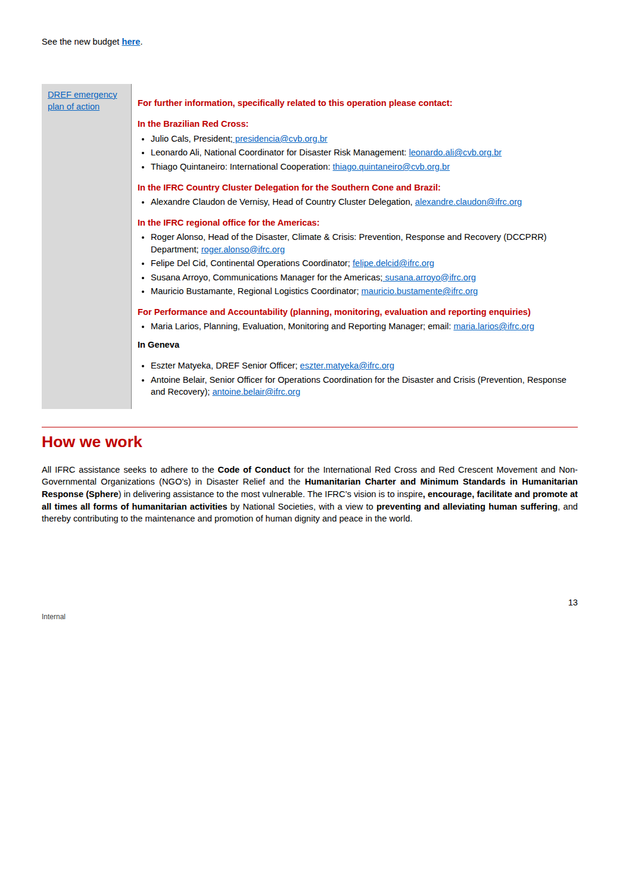See the new budget here.
| DREF emergency plan of action | For further information, specifically related to this operation please contact: In the Brazilian Red Cross: Julio Cals, President; presidencia@cvb.org.br Leonardo Ali, National Coordinator for Disaster Risk Management: leonardo.ali@cvb.org.br Thiago Quintaneiro: International Cooperation: thiago.quintaneiro@cvb.org.br In the IFRC Country Cluster Delegation for the Southern Cone and Brazil: Alexandre Claudon de Vernisy, Head of Country Cluster Delegation, alexandre.claudon@ifrc.org In the IFRC regional office for the Americas: Roger Alonso, Head of the Disaster, Climate & Crisis: Prevention, Response and Recovery (DCCPRR) Department; roger.alonso@ifrc.org Felipe Del Cid, Continental Operations Coordinator; felipe.delcid@ifrc.org Susana Arroyo, Communications Manager for the Americas; susana.arroyo@ifrc.org Mauricio Bustamante, Regional Logistics Coordinator; mauricio.bustamente@ifrc.org For Performance and Accountability (planning, monitoring, evaluation and reporting enquiries) Maria Larios, Planning, Evaluation, Monitoring and Reporting Manager; email: maria.larios@ifrc.org In Geneva Eszter Matyeka, DREF Senior Officer; eszter.matyeka@ifrc.org Antoine Belair, Senior Officer for Operations Coordination for the Disaster and Crisis (Prevention, Response and Recovery); antoine.belair@ifrc.org |
How we work
All IFRC assistance seeks to adhere to the Code of Conduct for the International Red Cross and Red Crescent Movement and Non-Governmental Organizations (NGO’s) in Disaster Relief and the Humanitarian Charter and Minimum Standards in Humanitarian Response (Sphere) in delivering assistance to the most vulnerable. The IFRC’s vision is to inspire, encourage, facilitate and promote at all times all forms of humanitarian activities by National Societies, with a view to preventing and alleviating human suffering, and thereby contributing to the maintenance and promotion of human dignity and peace in the world.
13
Internal